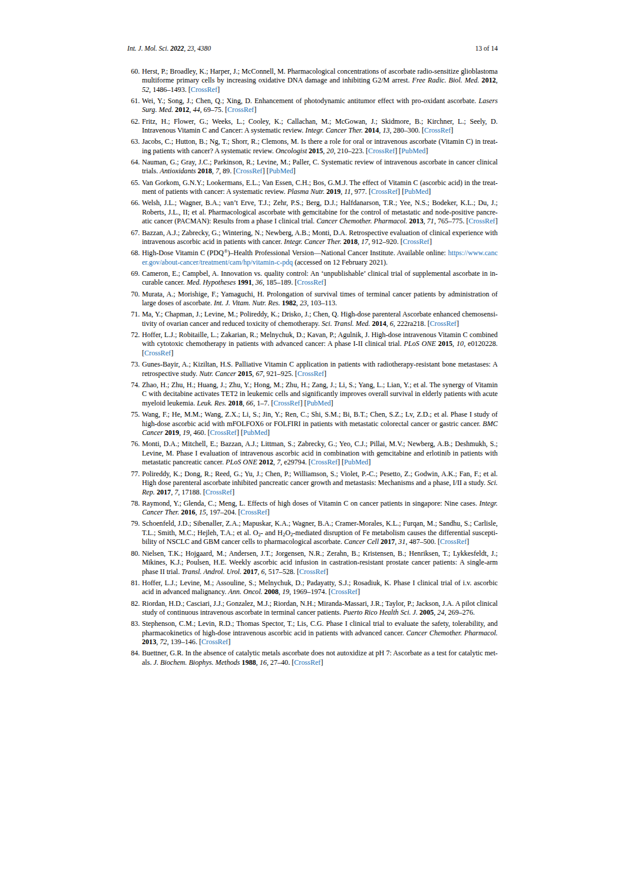Int. J. Mol. Sci. 2022, 23, 4380 13 of 14
Herst, P.; Broadley, K.; Harper, J.; McConnell, M. Pharmacological concentrations of ascorbate radio-sensitize glioblastoma multiforme primary cells by increasing oxidative DNA damage and inhibiting G2/M arrest. Free Radic. Biol. Med. 2012, 52, 1486–1493. [CrossRef]
Wei, Y.; Song, J.; Chen, Q.; Xing, D. Enhancement of photodynamic antitumor effect with pro-oxidant ascorbate. Lasers Surg. Med. 2012, 44, 69–75. [CrossRef]
Fritz, H.; Flower, G.; Weeks, L.; Cooley, K.; Callachan, M.; McGowan, J.; Skidmore, B.; Kirchner, L.; Seely, D. Intravenous Vitamin C and Cancer: A systematic review. Integr. Cancer Ther. 2014, 13, 280–300. [CrossRef]
Jacobs, C.; Hutton, B.; Ng, T.; Shorr, R.; Clemons, M. Is there a role for oral or intravenous ascorbate (Vitamin C) in treating patients with cancer? A systematic review. Oncologist 2015, 20, 210–223. [CrossRef] [PubMed]
Nauman, G.; Gray, J.C.; Parkinson, R.; Levine, M.; Paller, C. Systematic review of intravenous ascorbate in cancer clinical trials. Antioxidants 2018, 7, 89. [CrossRef] [PubMed]
Van Gorkom, G.N.Y.; Lookermans, E.L.; Van Essen, C.H.; Bos, G.M.J. The effect of Vitamin C (ascorbic acid) in the treatment of patients with cancer: A systematic review. Plasma Nutr. 2019, 11, 977. [CrossRef] [PubMed]
Welsh, J.L.; Wagner, B.A.; van’t Erve, T.J.; Zehr, P.S.; Berg, D.J.; Halfdanarson, T.R.; Yee, N.S.; Bodeker, K.L.; Du, J.; Roberts, J.L., II; et al. Pharmacological ascorbate with gemcitabine for the control of metastatic and node-positive pancreatic cancer (PACMAN): Results from a phase I clinical trial. Cancer Chemother. Pharmacol. 2013, 71, 765–775. [CrossRef]
Bazzan, A.J.; Zabrecky, G.; Wintering, N.; Newberg, A.B.; Monti, D.A. Retrospective evaluation of clinical experience with intravenous ascorbic acid in patients with cancer. Integr. Cancer Ther. 2018, 17, 912–920. [CrossRef]
High-Dose Vitamin C (PDQ®)–Health Professional Version—National Cancer Institute. Available online: https://www.cancer.gov/about-cancer/treatment/cam/hp/vitamin-c-pdq (accessed on 12 February 2021).
Cameron, E.; Campbel, A. Innovation vs. quality control: An ‘unpublishable’ clinical trial of supplemental ascorbate in incurable cancer. Med. Hypotheses 1991, 36, 185–189. [CrossRef]
Murata, A.; Morishige, F.; Yamaguchi, H. Prolongation of survival times of terminal cancer patients by administration of large doses of ascorbate. Int. J. Vitam. Nutr. Res. 1982, 23, 103–113.
Ma, Y.; Chapman, J.; Levine, M.; Polireddy, K.; Drisko, J.; Chen, Q. High-dose parenteral Ascorbate enhanced chemosensitivity of ovarian cancer and reduced toxicity of chemotherapy. Sci. Transl. Med. 2014, 6, 222ra218. [CrossRef]
Hoffer, L.J.; Robitaille, L.; Zakarian, R.; Melnychuk, D.; Kavan, P.; Agulnik, J. High-dose intravenous Vitamin C combined with cytotoxic chemotherapy in patients with advanced cancer: A phase I-II clinical trial. PLoS ONE 2015, 10, e0120228. [CrossRef]
Gunes-Bayir, A.; Kiziltan, H.S. Palliative Vitamin C application in patients with radiotherapy-resistant bone metastases: A retrospective study. Nutr. Cancer 2015, 67, 921–925. [CrossRef]
Zhao, H.; Zhu, H.; Huang, J.; Zhu, Y.; Hong, M.; Zhu, H.; Zang, J.; Li, S.; Yang, L.; Lian, Y.; et al. The synergy of Vitamin C with decitabine activates TET2 in leukemic cells and significantly improves overall survival in elderly patients with acute myeloid leukemia. Leuk. Res. 2018, 66, 1–7. [CrossRef] [PubMed]
Wang, F.; He, M.M.; Wang, Z.X.; Li, S.; Jin, Y.; Ren, C.; Shi, S.M.; Bi, B.T.; Chen, S.Z.; Lv, Z.D.; et al. Phase I study of high-dose ascorbic acid with mFOLFOX6 or FOLFIRI in patients with metastatic colorectal cancer or gastric cancer. BMC Cancer 2019, 19, 460. [CrossRef] [PubMed]
Monti, D.A.; Mitchell, E.; Bazzan, A.J.; Littman, S.; Zabrecky, G.; Yeo, C.J.; Pillai, M.V.; Newberg, A.B.; Deshmukh, S.; Levine, M. Phase I evaluation of intravenous ascorbic acid in combination with gemcitabine and erlotinib in patients with metastatic pancreatic cancer. PLoS ONE 2012, 7, e29794. [CrossRef] [PubMed]
Polireddy, K.; Dong, R.; Reed, G.; Yu, J.; Chen, P.; Williamson, S.; Violet, P.-C.; Pesetto, Z.; Godwin, A.K.; Fan, F.; et al. High dose parenteral ascorbate inhibited pancreatic cancer growth and metastasis: Mechanisms and a phase, I/II a study. Sci. Rep. 2017, 7, 17188. [CrossRef]
Raymond, Y.; Glenda, C.; Meng, L. Effects of high doses of Vitamin C on cancer patients in singapore: Nine cases. Integr. Cancer Ther. 2016, 15, 197–204. [CrossRef]
Schoenfeld, J.D.; Sibenaller, Z.A.; Mapuskar, K.A.; Wagner, B.A.; Cramer-Morales, K.L.; Furqan, M.; Sandhu, S.; Carlisle, T.L.; Smith, M.C.; Hejleh, T.A.; et al. O2- and H2O2-mediated disruption of Fe metabolism causes the differential susceptibility of NSCLC and GBM cancer cells to pharmacological ascorbate. Cancer Cell 2017, 31, 487–500. [CrossRef]
Nielsen, T.K.; Hojgaard, M.; Andersen, J.T.; Jorgensen, N.R.; Zerahn, B.; Kristensen, B.; Henriksen, T.; Lykkesfeldt, J.; Mikines, K.J.; Poulsen, H.E. Weekly ascorbic acid infusion in castration-resistant prostate cancer patients: A single-arm phase II trial. Transl. Androl. Urol. 2017, 6, 517–528. [CrossRef]
Hoffer, L.J.; Levine, M.; Assouline, S.; Melnychuk, D.; Padayatty, S.J.; Rosadiuk, K. Phase I clinical trial of i.v. ascorbic acid in advanced malignancy. Ann. Oncol. 2008, 19, 1969–1974. [CrossRef]
Riordan, H.D.; Casciari, J.J.; Gonzalez, M.J.; Riordan, N.H.; Miranda-Massari, J.R.; Taylor, P.; Jackson, J.A. A pilot clinical study of continuous intravenous ascorbate in terminal cancer patients. Puerto Rico Health Sci. J. 2005, 24, 269–276.
Stephenson, C.M.; Levin, R.D.; Thomas Spector, T.; Lis, C.G. Phase I clinical trial to evaluate the safety, tolerability, and pharmacokinetics of high-dose intravenous ascorbic acid in patients with advanced cancer. Cancer Chemother. Pharmacol. 2013, 72, 139–146. [CrossRef]
Buettner, G.R. In the absence of catalytic metals ascorbate does not autoxidize at pH 7: Ascorbate as a test for catalytic metals. J. Biochem. Biophys. Methods 1988, 16, 27–40. [CrossRef]